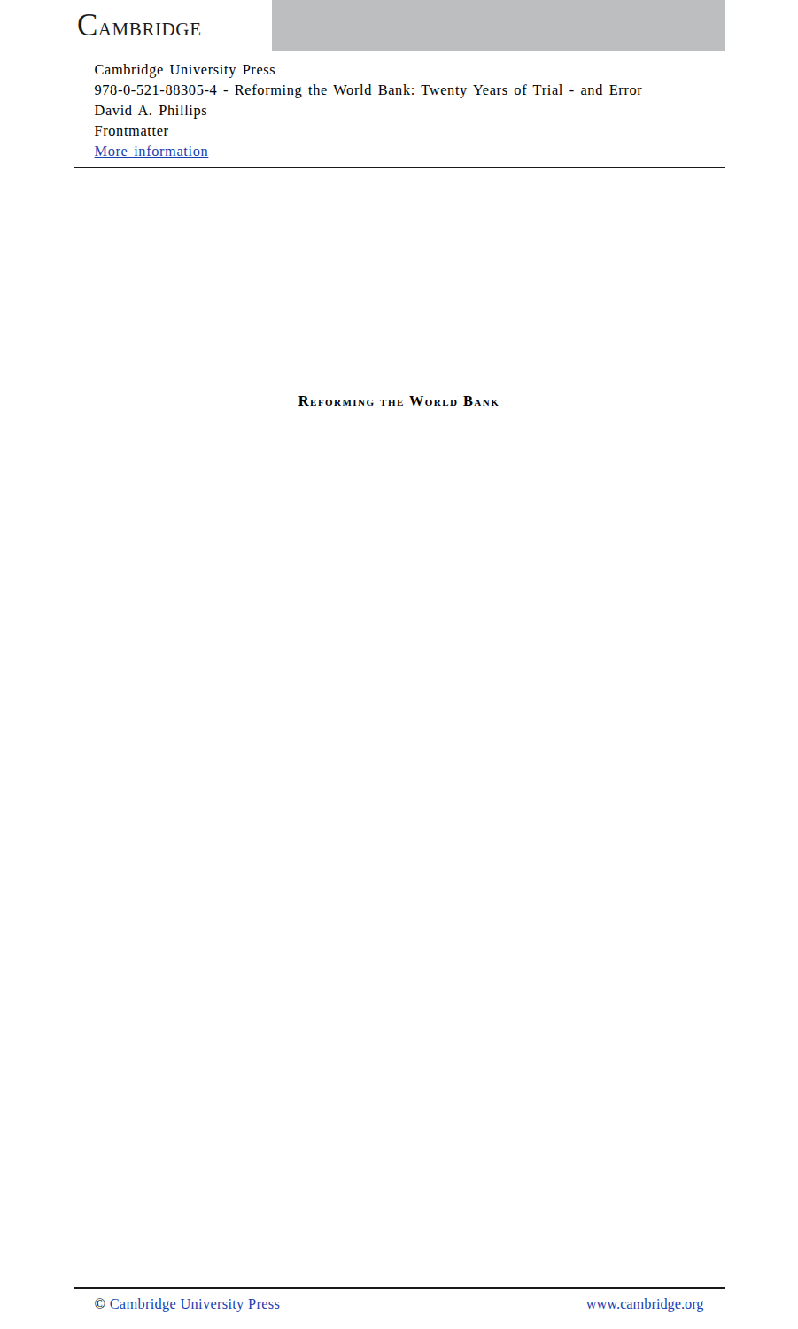Cambridge
Cambridge University Press
978-0-521-88305-4 - Reforming the World Bank: Twenty Years of Trial - and Error
David A. Phillips
Frontmatter
More information
Reforming the World Bank
© Cambridge University Press www.cambridge.org